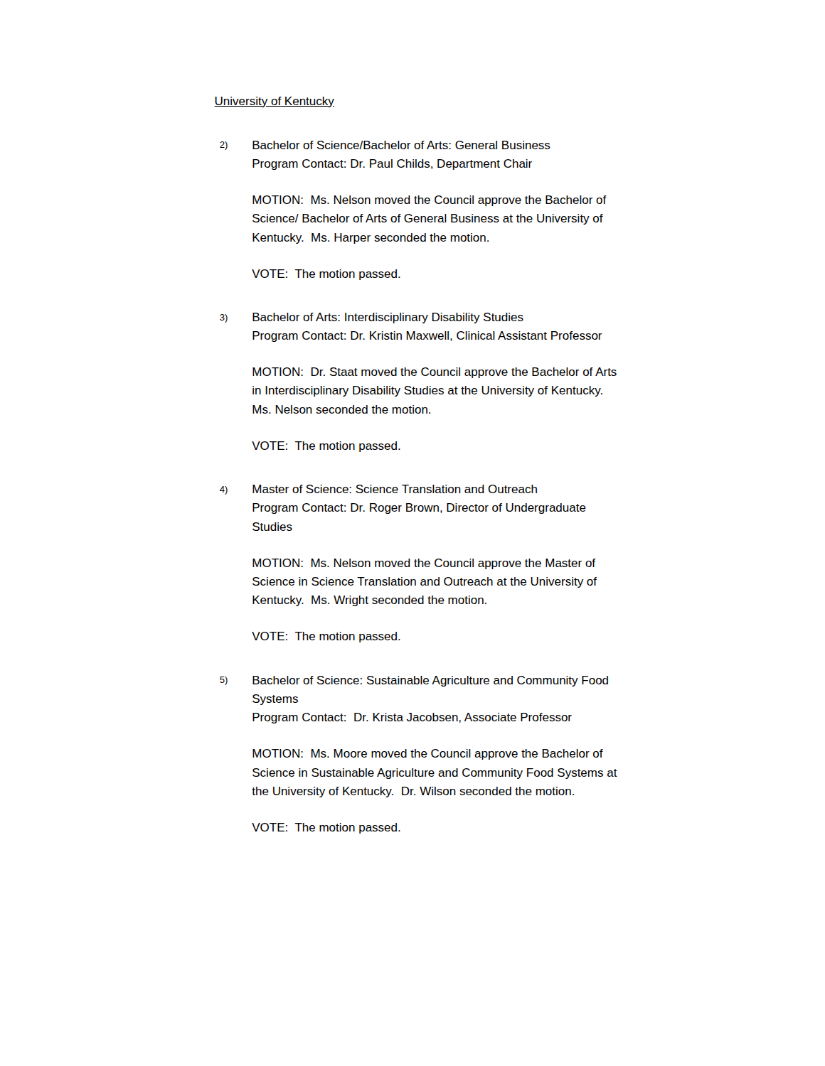University of Kentucky
2)
Bachelor of Science/Bachelor of Arts: General Business
Program Contact: Dr. Paul Childs, Department Chair
MOTION: Ms. Nelson moved the Council approve the Bachelor of Science/ Bachelor of Arts of General Business at the University of Kentucky. Ms. Harper seconded the motion.
VOTE: The motion passed.
3)
Bachelor of Arts: Interdisciplinary Disability Studies
Program Contact: Dr. Kristin Maxwell, Clinical Assistant Professor
MOTION: Dr. Staat moved the Council approve the Bachelor of Arts in Interdisciplinary Disability Studies at the University of Kentucky. Ms. Nelson seconded the motion.
VOTE: The motion passed.
4)
Master of Science: Science Translation and Outreach
Program Contact: Dr. Roger Brown, Director of Undergraduate Studies
MOTION: Ms. Nelson moved the Council approve the Master of Science in Science Translation and Outreach at the University of Kentucky. Ms. Wright seconded the motion.
VOTE: The motion passed.
5)
Bachelor of Science: Sustainable Agriculture and Community Food Systems
Program Contact: Dr. Krista Jacobsen, Associate Professor
MOTION: Ms. Moore moved the Council approve the Bachelor of Science in Sustainable Agriculture and Community Food Systems at the University of Kentucky. Dr. Wilson seconded the motion.
VOTE: The motion passed.